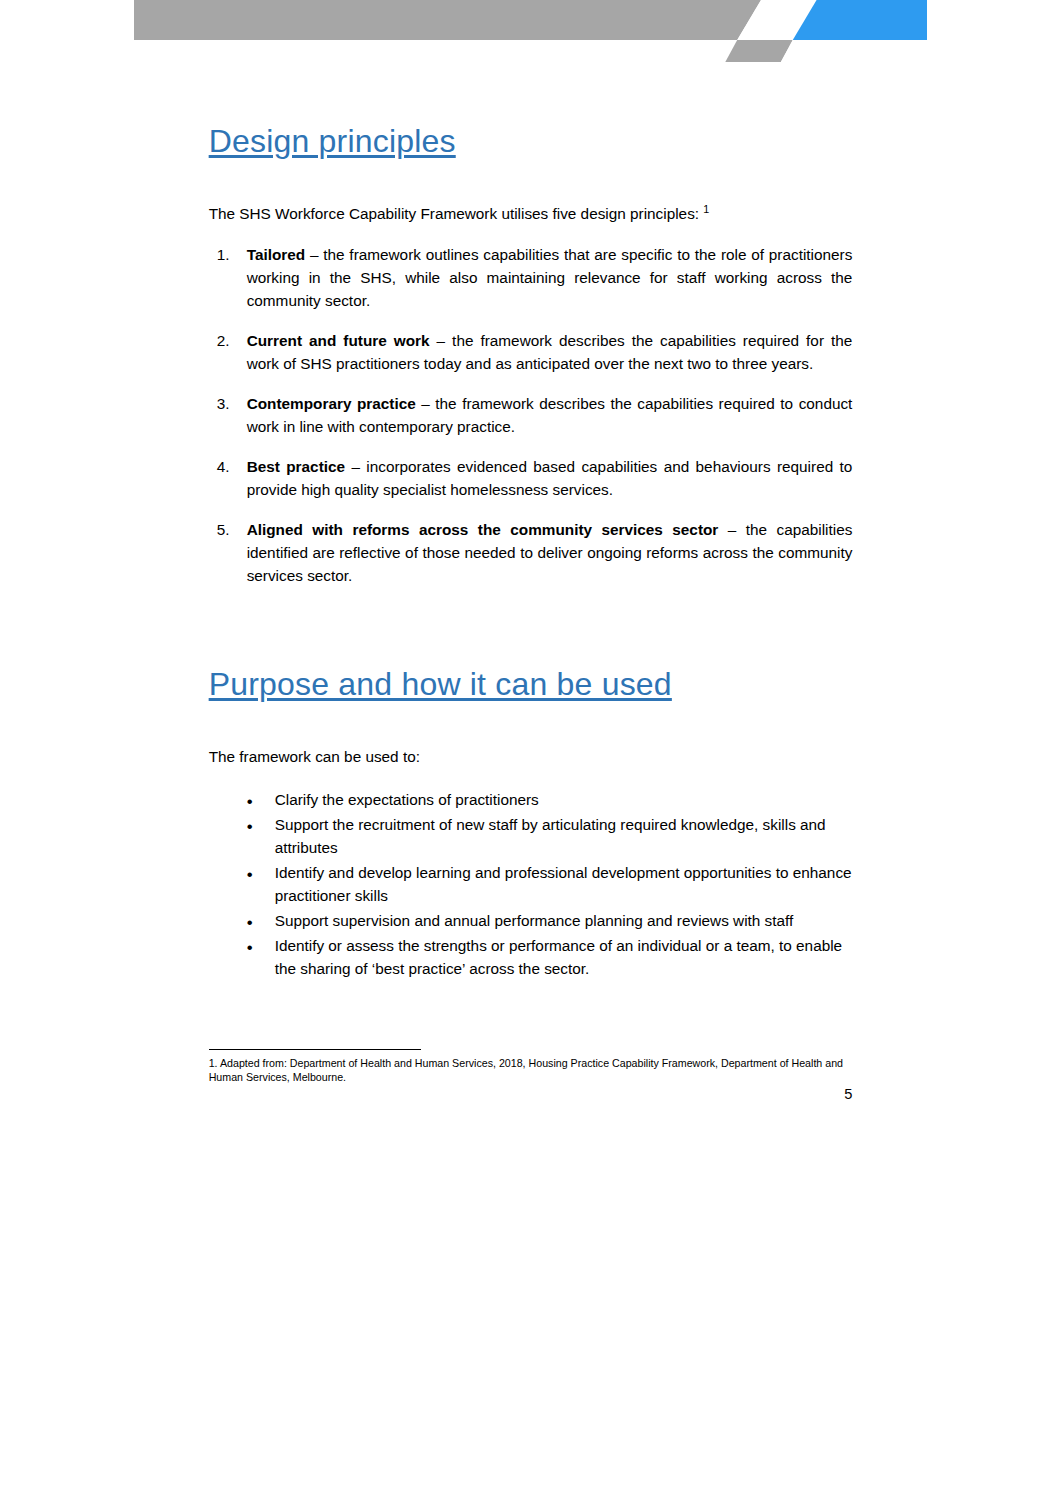Design principles
The SHS Workforce Capability Framework utilises five design principles: 1
Tailored – the framework outlines capabilities that are specific to the role of practitioners working in the SHS, while also maintaining relevance for staff working across the community sector.
Current and future work – the framework describes the capabilities required for the work of SHS practitioners today and as anticipated over the next two to three years.
Contemporary practice – the framework describes the capabilities required to conduct work in line with contemporary practice.
Best practice – incorporates evidenced based capabilities and behaviours required to provide high quality specialist homelessness services.
Aligned with reforms across the community services sector – the capabilities identified are reflective of those needed to deliver ongoing reforms across the community services sector.
Purpose and how it can be used
The framework can be used to:
Clarify the expectations of practitioners
Support the recruitment of new staff by articulating required knowledge, skills and attributes
Identify and develop learning and professional development opportunities to enhance practitioner skills
Support supervision and annual performance planning and reviews with staff
Identify or assess the strengths or performance of an individual or a team, to enable the sharing of ‘best practice’ across the sector.
1. Adapted from: Department of Health and Human Services, 2018, Housing Practice Capability Framework, Department of Health and Human Services, Melbourne.
5